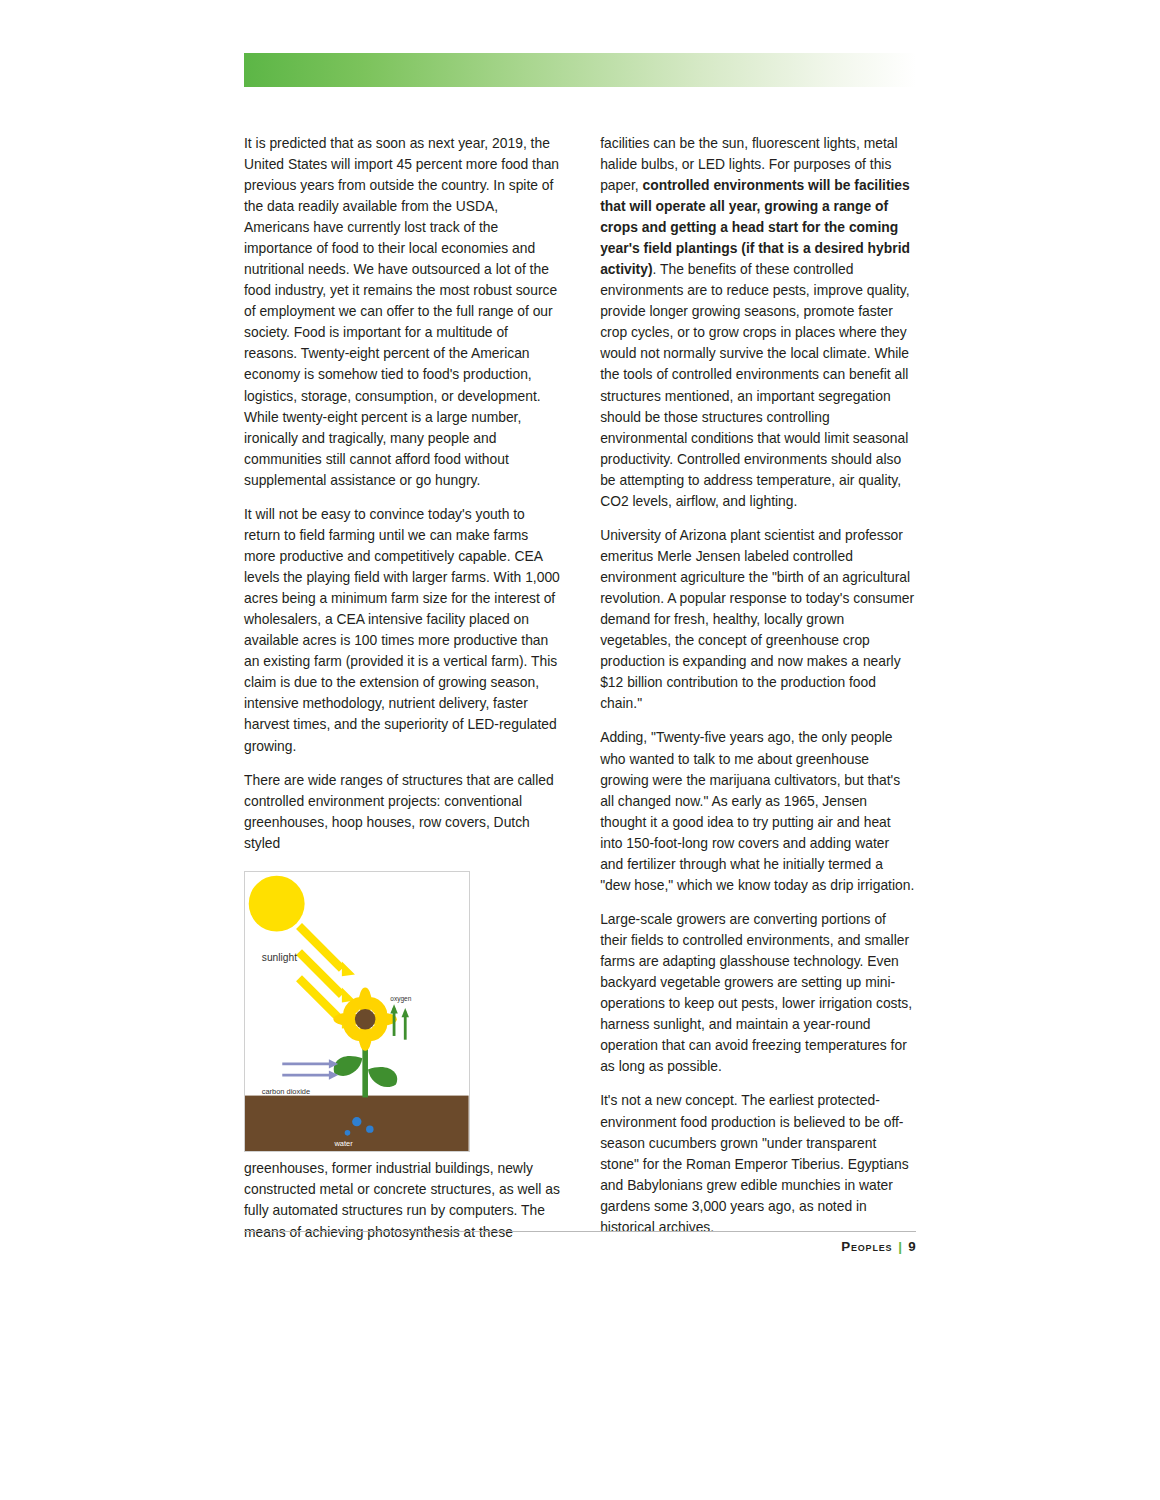It is predicted that as soon as next year, 2019, the United States will import 45 percent more food than previous years from outside the country. In spite of the data readily available from the USDA, Americans have currently lost track of the importance of food to their local economies and nutritional needs. We have outsourced a lot of the food industry, yet it remains the most robust source of employment we can offer to the full range of our society. Food is important for a multitude of reasons. Twenty-eight percent of the American economy is somehow tied to food's production, logistics, storage, consumption, or development. While twenty-eight percent is a large number, ironically and tragically, many people and communities still cannot afford food without supplemental assistance or go hungry.
It will not be easy to convince today's youth to return to field farming until we can make farms more productive and competitively capable. CEA levels the playing field with larger farms. With 1,000 acres being a minimum farm size for the interest of wholesalers, a CEA intensive facility placed on available acres is 100 times more productive than an existing farm (provided it is a vertical farm). This claim is due to the extension of growing season, intensive methodology, nutrient delivery, faster harvest times, and the superiority of LED-regulated growing.
There are wide ranges of structures that are called controlled environment projects: conventional greenhouses, hoop houses, row covers, Dutch styled
sunlight oxygen carbon dioxide water
greenhouses, former industrial buildings, newly constructed metal or concrete structures, as well as fully automated structures run by computers. The means of achieving photosynthesis at these facilities can be the sun, fluorescent lights, metal halide bulbs, or LED lights. For purposes of this paper, controlled environments will be facilities that will operate all year, growing a range of crops and getting a head start for the coming year's field plantings (if that is a desired hybrid activity). The benefits of these controlled environments are to reduce pests, improve quality, provide longer growing seasons, promote faster crop cycles, or to grow crops in places where they would not normally survive the local climate. While the tools of controlled environments can benefit all structures mentioned, an important segregation should be those structures controlling environmental conditions that would limit seasonal productivity. Controlled environments should also be attempting to address temperature, air quality, CO2 levels, airflow, and lighting.
University of Arizona plant scientist and professor emeritus Merle Jensen labeled controlled environment agriculture the "birth of an agricultural revolution. A popular response to today's consumer demand for fresh, healthy, locally grown vegetables, the concept of greenhouse crop production is expanding and now makes a nearly $12 billion contribution to the production food chain."
Adding, "Twenty-five years ago, the only people who wanted to talk to me about greenhouse growing were the marijuana cultivators, but that's all changed now." As early as 1965, Jensen thought it a good idea to try putting air and heat into 150-foot-long row covers and adding water and fertilizer through what he initially termed a "dew hose," which we know today as drip irrigation.
Large-scale growers are converting portions of their fields to controlled environments, and smaller farms are adapting glasshouse technology. Even backyard vegetable growers are setting up mini-operations to keep out pests, lower irrigation costs, harness sunlight, and maintain a year-round operation that can avoid freezing temperatures for as long as possible.
It's not a new concept. The earliest protected-environment food production is believed to be off-season cucumbers grown "under transparent stone" for the Roman Emperor Tiberius. Egyptians and Babylonians grew edible munchies in water gardens some 3,000 years ago, as noted in historical archives.
Peoples|9